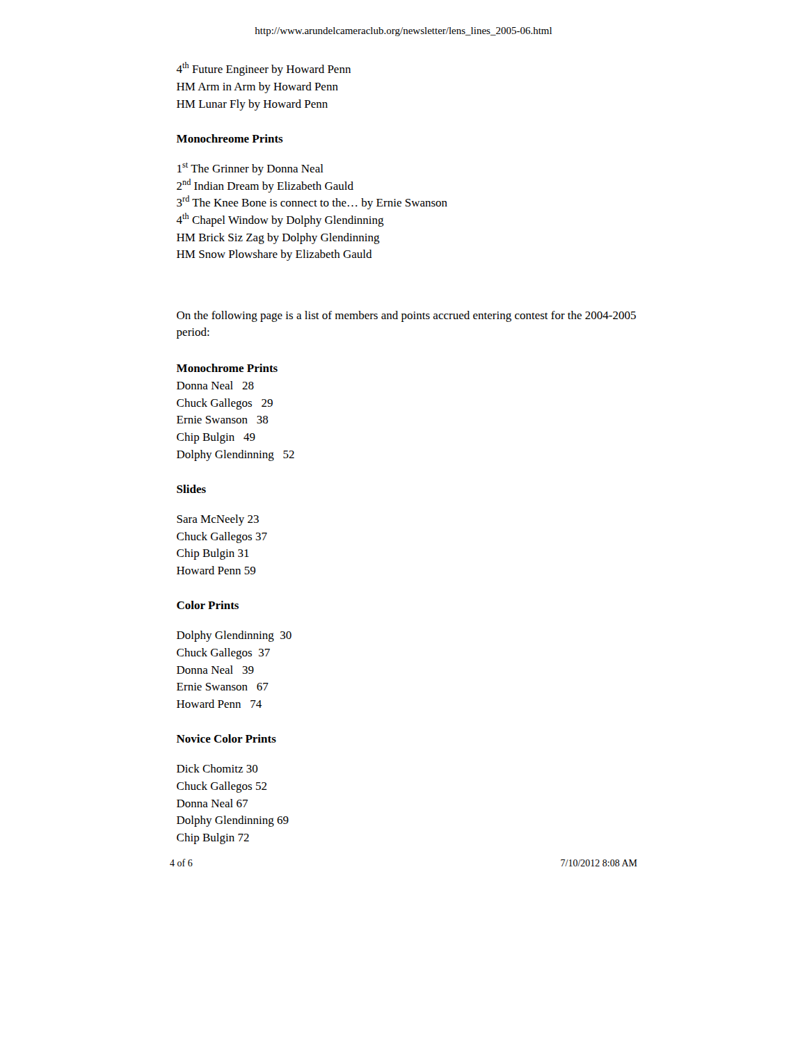http://www.arundelcameraclub.org/newsletter/lens_lines_2005-06.html
4th Future Engineer by Howard Penn
HM Arm in Arm by Howard Penn
HM Lunar Fly by Howard Penn
Monochreome Prints
1st The Grinner by Donna Neal
2nd Indian Dream by Elizabeth Gauld
3rd The Knee Bone is connect to the… by Ernie Swanson
4th Chapel Window by Dolphy Glendinning
HM Brick Siz Zag by Dolphy Glendinning
HM Snow Plowshare by Elizabeth Gauld
On the following page is a list of members and points accrued entering contest for the 2004-2005 period:
Monochrome Prints
Donna Neal 28
Chuck Gallegos 29
Ernie Swanson 38
Chip Bulgin 49
Dolphy Glendinning 52
Slides
Sara McNeely 23
Chuck Gallegos 37
Chip Bulgin 31
Howard Penn 59
Color Prints
Dolphy Glendinning 30
Chuck Gallegos 37
Donna Neal 39
Ernie Swanson 67
Howard Penn 74
Novice Color Prints
Dick Chomitz 30
Chuck Gallegos 52
Donna Neal 67
Dolphy Glendinning 69
Chip Bulgin 72
4 of 6 7/10/2012 8:08 AM